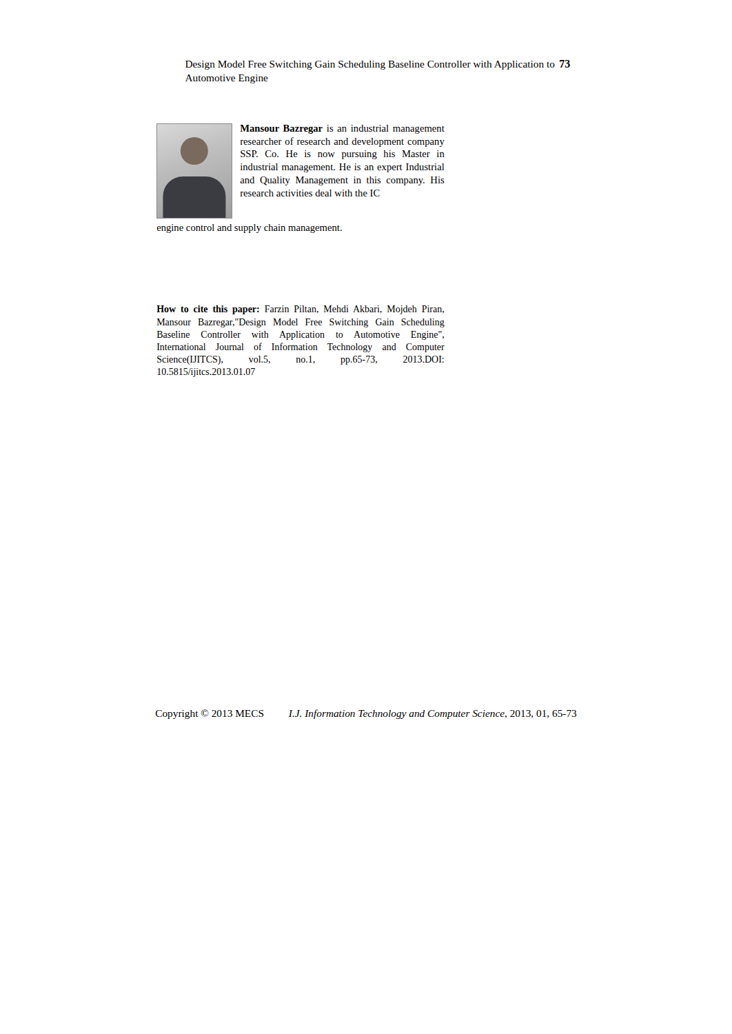Design Model Free Switching Gain Scheduling Baseline Controller with Application to Automotive Engine 73
Mansour Bazregar is an industrial management researcher of research and development company SSP. Co. He is now pursuing his Master in industrial management. He is an expert Industrial and Quality Management in this company. His research activities deal with the IC
engine control and supply chain management.
How to cite this paper: Farzin Piltan, Mehdi Akbari, Mojdeh Piran, Mansour Bazregar,"Design Model Free Switching Gain Scheduling Baseline Controller with Application to Automotive Engine", International Journal of Information Technology and Computer Science(IJITCS), vol.5, no.1, pp.65-73, 2013.DOI: 10.5815/ijitcs.2013.01.07
Copyright © 2013 MECS I.J. Information Technology and Computer Science, 2013, 01, 65-73